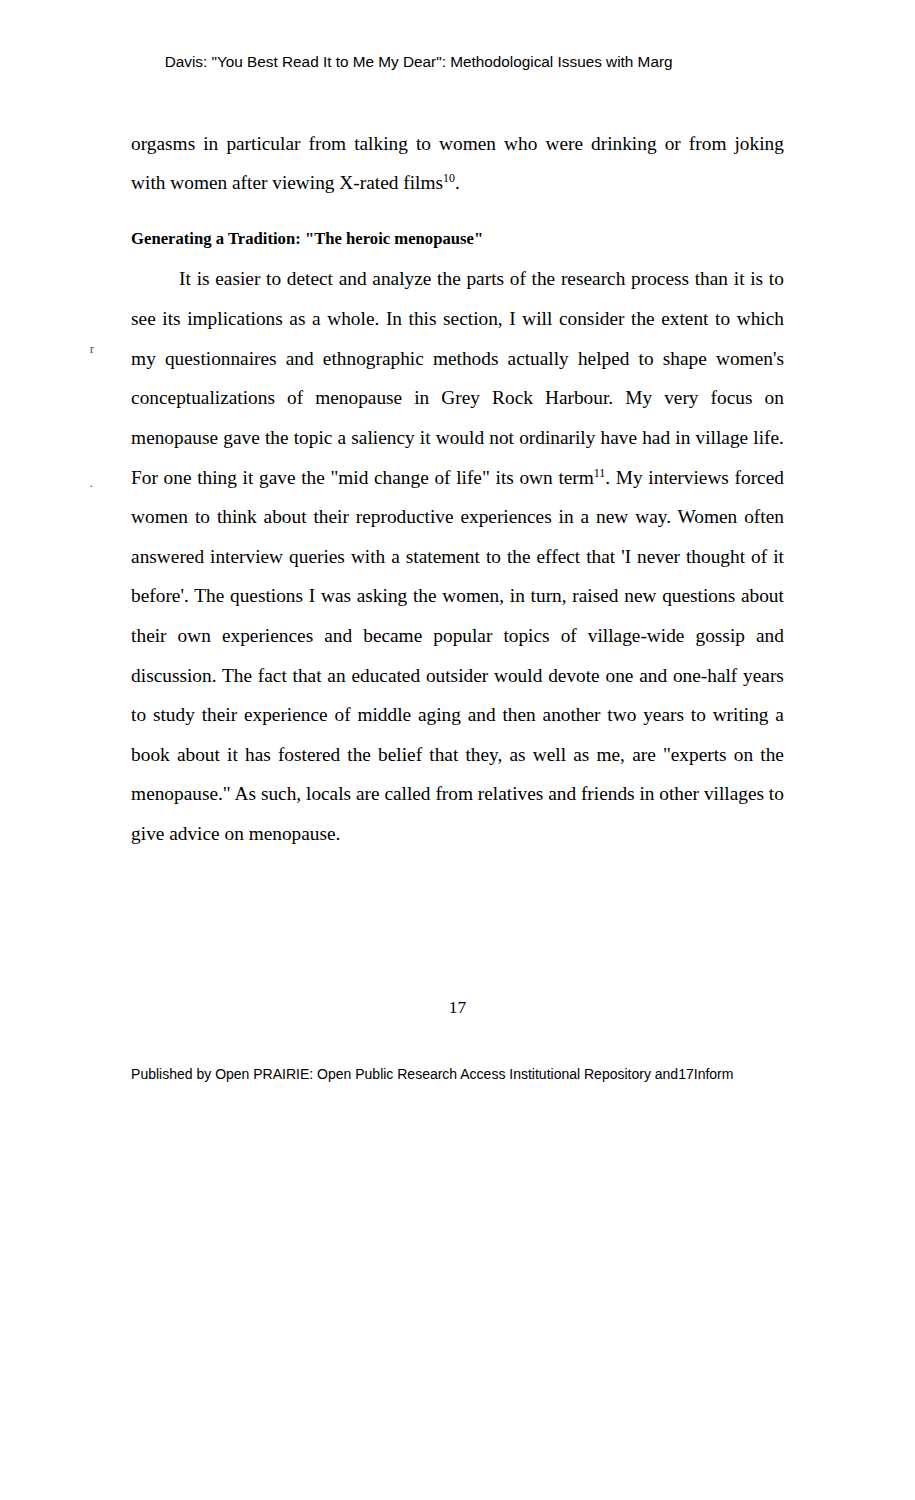r
.
Davis: "You Best Read It to Me My Dear": Methodological Issues with Marg
orgasms in particular from talking to women who were drinking or from joking with women after viewing X-rated films10.
Generating a Tradition: "The heroic menopause"
It is easier to detect and analyze the parts of the research process than it is to see its implications as a whole. In this section, I will consider the extent to which my questionnaires and ethnographic methods actually helped to shape women's conceptualizations of menopause in Grey Rock Harbour. My very focus on menopause gave the topic a saliency it would not ordinarily have had in village life. For one thing it gave the "mid change of life" its own term11. My interviews forced women to think about their reproductive experiences in a new way. Women often answered interview queries with a statement to the effect that 'I never thought of it before'. The questions I was asking the women, in turn, raised new questions about their own experiences and became popular topics of village-wide gossip and discussion. The fact that an educated outsider would devote one and one-half years to study their experience of middle aging and then another two years to writing a book about it has fostered the belief that they, as well as me, are "experts on the menopause." As such, locals are called from relatives and friends in other villages to give advice on menopause.
17
Published by Open PRAIRIE: Open Public Research Access Institutional Repository and17 Inform